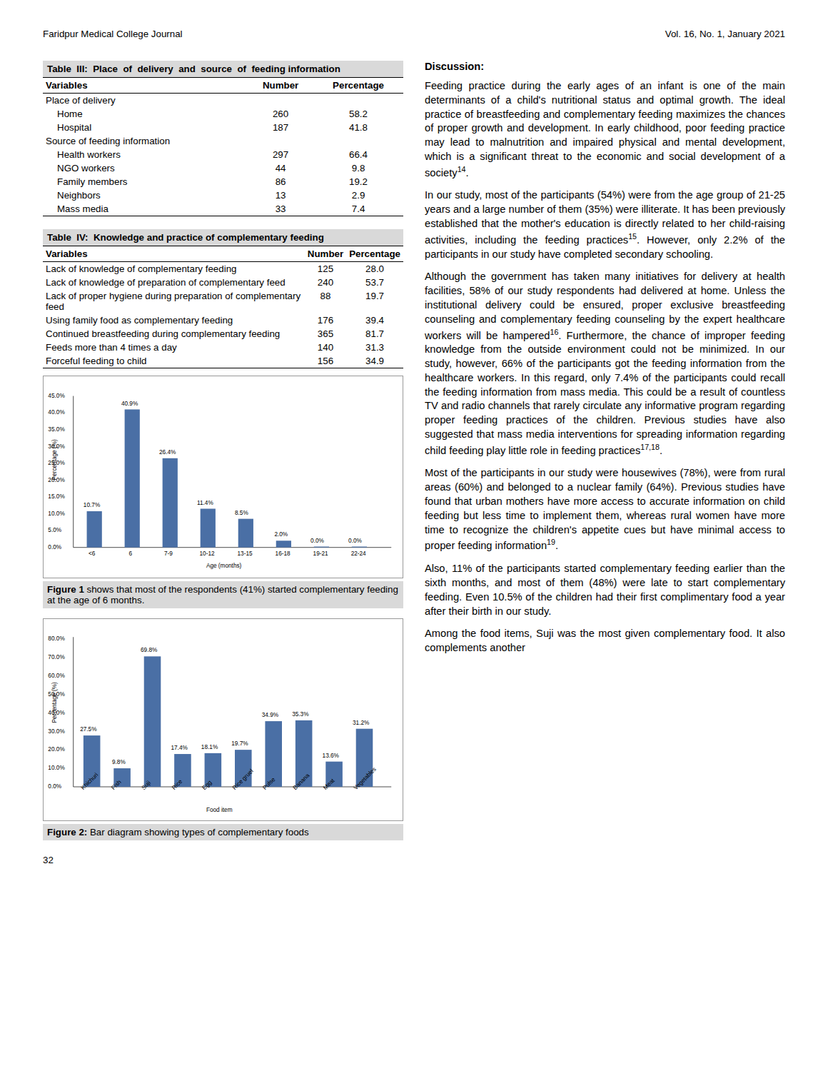Faridpur Medical College Journal
Vol. 16, No. 1, January 2021
Table III: Place of delivery and source of feeding information
| Variables | Number | Percentage |
| --- | --- | --- |
| Place of delivery | | |
| Home | 260 | 58.2 |
| Hospital | 187 | 41.8 |
| Source of feeding information | | |
| Health workers | 297 | 66.4 |
| NGO workers | 44 | 9.8 |
| Family members | 86 | 19.2 |
| Neighbors | 13 | 2.9 |
| Mass media | 33 | 7.4 |
Table IV: Knowledge and practice of complementary feeding
| Variables | Number | Percentage |
| --- | --- | --- |
| Lack of knowledge of complementary feeding | 125 | 28.0 |
| Lack of knowledge of preparation of complementary feed | 240 | 53.7 |
| Lack of proper hygiene during preparation of complementary feed | 88 | 19.7 |
| Using family food as complementary feeding | 176 | 39.4 |
| Continued breastfeeding during complementary feeding | 365 | 81.7 |
| Feeds more than 4 times a day | 140 | 31.3 |
| Forceful feeding to child | 156 | 34.9 |
45.0% 40.0% 35.0% 30.0% 25.0% 20.0% 15.0% 10.0% 5.0% 0.0% Percentage (%) 10.7% 40.9% 26.4% 11.4% 8.5% 2.0% 0.0% 0.0% <6 6 7-9 10-12 13-15 16-18 19-21 22-24 Age (months)
Figure 1 shows that most of the respondents (41%) started complementary feeding at the age of 6 months.
80.0% 70.0% 60.0% 50.0% 40.0% 30.0% 20.0% 10.0% 0.0% Percentage (%) 27.5% 9.8% 69.8% 17.4% 18.1% 19.7% 34.9% 35.3% 13.6% 31.2% Khichuri Fish Suji Rice Egg Rice gruel Pulse Banana Meat Vegetables Food item
Figure 2: Bar diagram showing types of complementary foods
32
Discussion:
Feeding practice during the early ages of an infant is one of the main determinants of a child's nutritional status and optimal growth. The ideal practice of breastfeeding and complementary feeding maximizes the chances of proper growth and development. In early childhood, poor feeding practice may lead to malnutrition and impaired physical and mental development, which is a significant threat to the economic and social development of a society14.
In our study, most of the participants (54%) were from the age group of 21-25 years and a large number of them (35%) were illiterate. It has been previously established that the mother's education is directly related to her child-raising activities, including the feeding practices15. However, only 2.2% of the participants in our study have completed secondary schooling.
Although the government has taken many initiatives for delivery at health facilities, 58% of our study respondents had delivered at home. Unless the institutional delivery could be ensured, proper exclusive breastfeeding counseling and complementary feeding counseling by the expert healthcare workers will be hampered16. Furthermore, the chance of improper feeding knowledge from the outside environment could not be minimized. In our study, however, 66% of the participants got the feeding information from the healthcare workers. In this regard, only 7.4% of the participants could recall the feeding information from mass media. This could be a result of countless TV and radio channels that rarely circulate any informative program regarding proper feeding practices of the children. Previous studies have also suggested that mass media interventions for spreading information regarding child feeding play little role in feeding practices17,18.
Most of the participants in our study were housewives (78%), were from rural areas (60%) and belonged to a nuclear family (64%). Previous studies have found that urban mothers have more access to accurate information on child feeding but less time to implement them, whereas rural women have more time to recognize the children's appetite cues but have minimal access to proper feeding information19.
Also, 11% of the participants started complementary feeding earlier than the sixth months, and most of them (48%) were late to start complementary feeding. Even 10.5% of the children had their first complimentary food a year after their birth in our study.
Among the food items, Suji was the most given complementary food. It also complements another